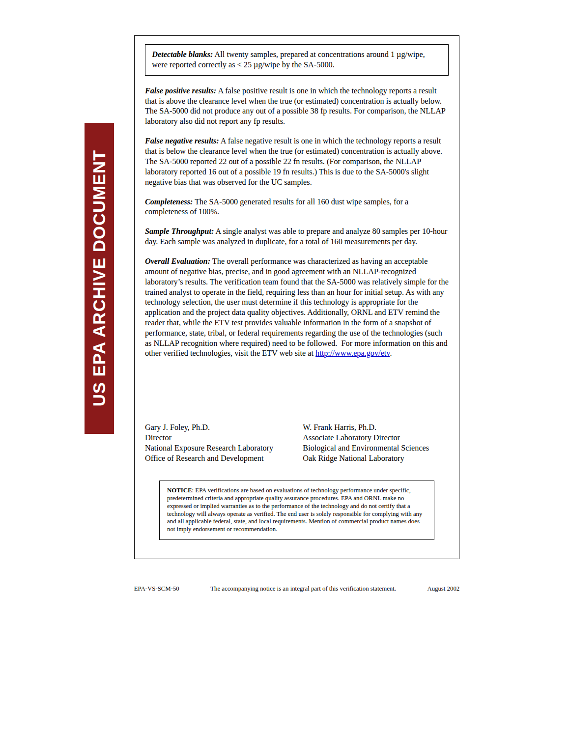US EPA ARCHIVE DOCUMENT
Detectable blanks: All twenty samples, prepared at concentrations around 1 µg/wipe, were reported correctly as < 25 µg/wipe by the SA-5000.
False positive results: A false positive result is one in which the technology reports a result that is above the clearance level when the true (or estimated) concentration is actually below. The SA-5000 did not produce any out of a possible 38 fp results. For comparison, the NLLAP laboratory also did not report any fp results.
False negative results: A false negative result is one in which the technology reports a result that is below the clearance level when the true (or estimated) concentration is actually above. The SA-5000 reported 22 out of a possible 22 fn results. (For comparison, the NLLAP laboratory reported 16 out of a possible 19 fn results.) This is due to the SA-5000's slight negative bias that was observed for the UC samples.
Completeness: The SA-5000 generated results for all 160 dust wipe samples, for a completeness of 100%.
Sample Throughput: A single analyst was able to prepare and analyze 80 samples per 10-hour day. Each sample was analyzed in duplicate, for a total of 160 measurements per day.
Overall Evaluation: The overall performance was characterized as having an acceptable amount of negative bias, precise, and in good agreement with an NLLAP-recognized laboratory’s results. The verification team found that the SA-5000 was relatively simple for the trained analyst to operate in the field, requiring less than an hour for initial setup. As with any technology selection, the user must determine if this technology is appropriate for the application and the project data quality objectives. Additionally, ORNL and ETV remind the reader that, while the ETV test provides valuable information in the form of a snapshot of performance, state, tribal, or federal requirements regarding the use of the technologies (such as NLLAP recognition where required) need to be followed. For more information on this and other verified technologies, visit the ETV web site at http://www.epa.gov/etv.
| Gary J. Foley, Ph.D. Director National Exposure Research Laboratory Office of Research and Development | W. Frank Harris, Ph.D. Associate Laboratory Director Biological and Environmental Sciences Oak Ridge National Laboratory |
NOTICE: EPA verifications are based on evaluations of technology performance under specific, predetermined criteria and appropriate quality assurance procedures. EPA and ORNL make no expressed or implied warranties as to the performance of the technology and do not certify that a technology will always operate as verified. The end user is solely responsible for complying with any and all applicable federal, state, and local requirements. Mention of commercial product names does not imply endorsement or recommendation.
EPA-VS-SCM-50 The accompanying notice is an integral part of this verification statement. August 2002